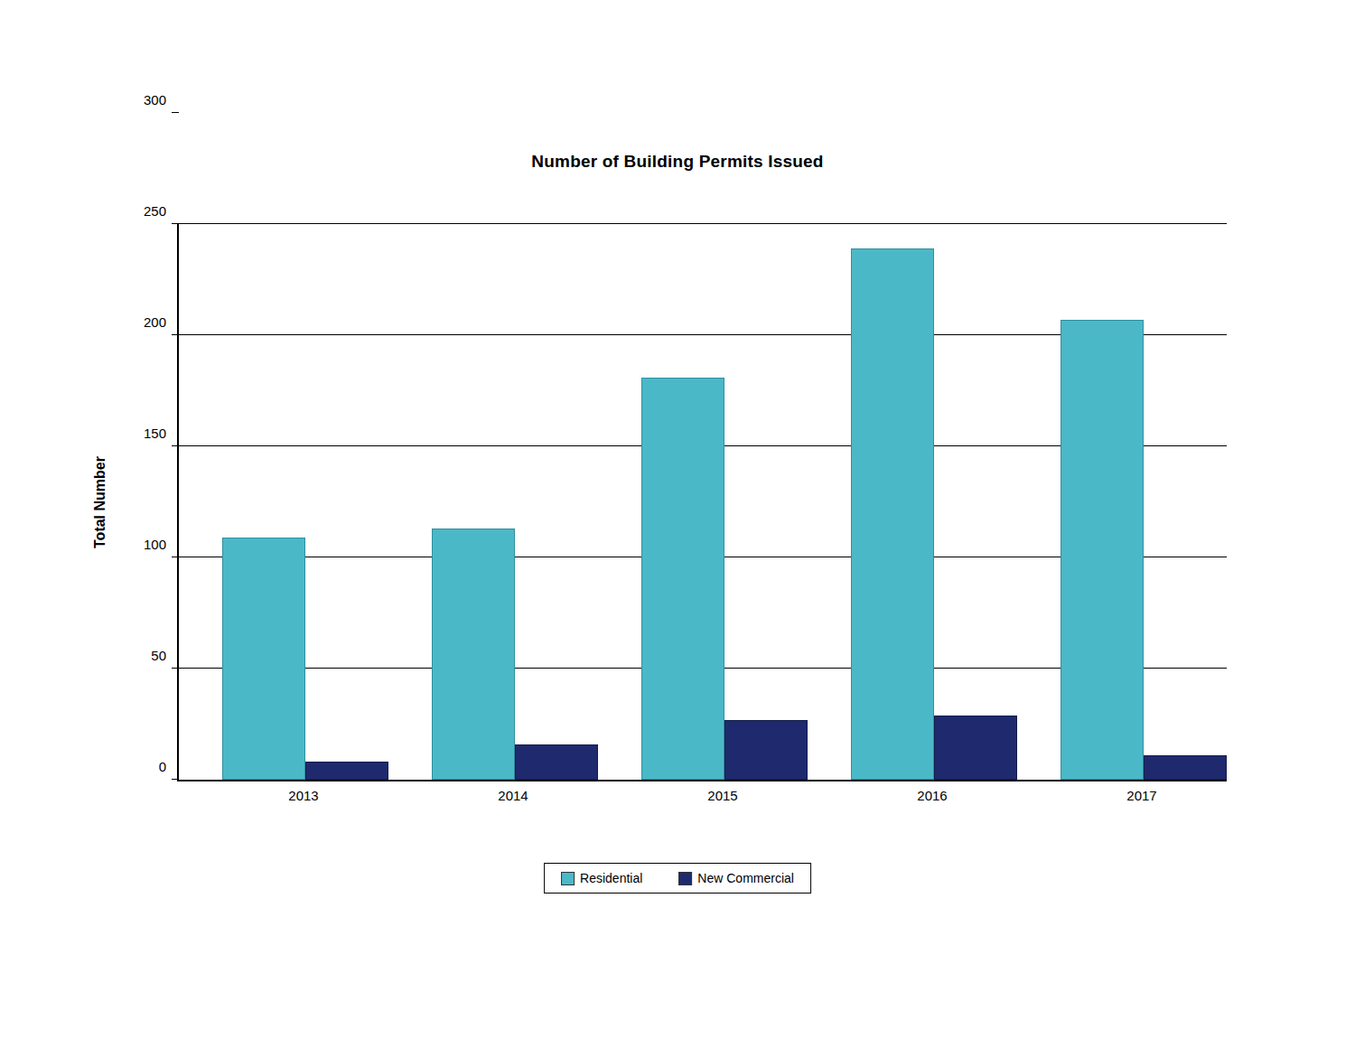Number of Building Permits Issued
Total Number
0
50
100
150
200
250
300
2013
2014
2015
2016
2017
Residential
New Commercial